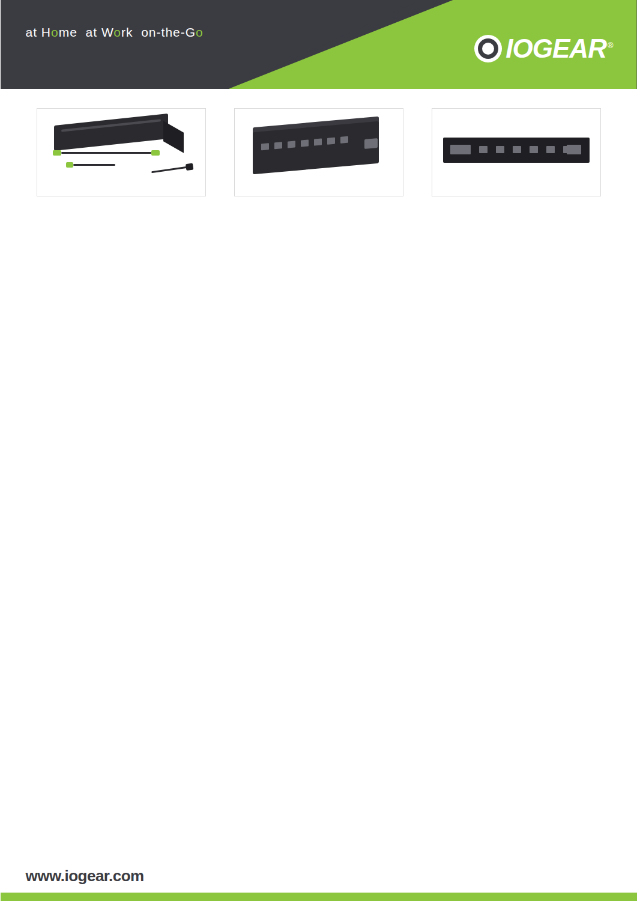at Home at Work on-the-Go
IOGEAR®
www.iogear.com